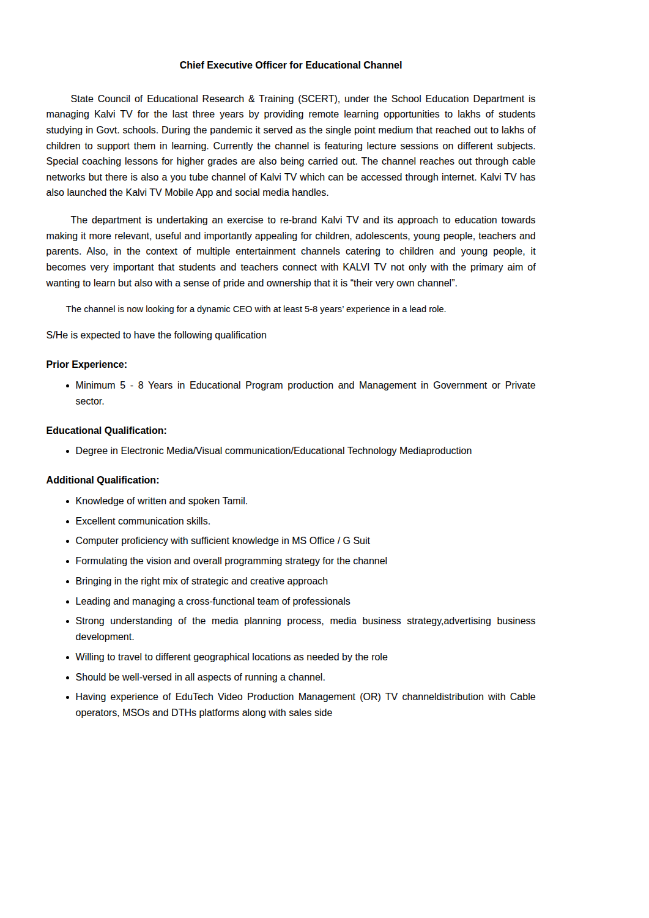Chief Executive Officer for Educational Channel
State Council of Educational Research & Training (SCERT), under the School Education Department is managing Kalvi TV for the last three years by providing remote learning opportunities to lakhs of students studying in Govt. schools. During the pandemic it served as the single point medium that reached out to lakhs of children to support them in learning. Currently the channel is featuring lecture sessions on different subjects. Special coaching lessons for higher grades are also being carried out. The channel reaches out through cable networks but there is also a you tube channel of Kalvi TV which can be accessed through internet. Kalvi TV has also launched the Kalvi TV Mobile App and social media handles.
The department is undertaking an exercise to re-brand Kalvi TV and its approach to education towards making it more relevant, useful and importantly appealing for children, adolescents, young people, teachers and parents. Also, in the context of multiple entertainment channels catering to children and young people, it becomes very important that students and teachers connect with KALVI TV not only with the primary aim of wanting to learn but also with a sense of pride and ownership that it is “their very own channel”.
The channel is now looking for a dynamic CEO with at least 5-8 years’ experience in a lead role.
S/He is expected to have the following qualification
Prior Experience:
Minimum 5 - 8 Years in Educational Program production and Management in Government or Private sector.
Educational Qualification:
Degree in Electronic Media/Visual communication/Educational Technology Mediaproduction
Additional Qualification:
Knowledge of written and spoken Tamil.
Excellent communication skills.
Computer proficiency with sufficient knowledge in MS Office / G Suit
Formulating the vision and overall programming strategy for the channel
Bringing in the right mix of strategic and creative approach
Leading and managing a cross-functional team of professionals
Strong understanding of the media planning process, media business strategy,advertising business development.
Willing to travel to different geographical locations as needed by the role
Should be well-versed in all aspects of running a channel.
Having experience of EduTech Video Production Management (OR) TV channeldistribution with Cable operators, MSOs and DTHs platforms along with sales side